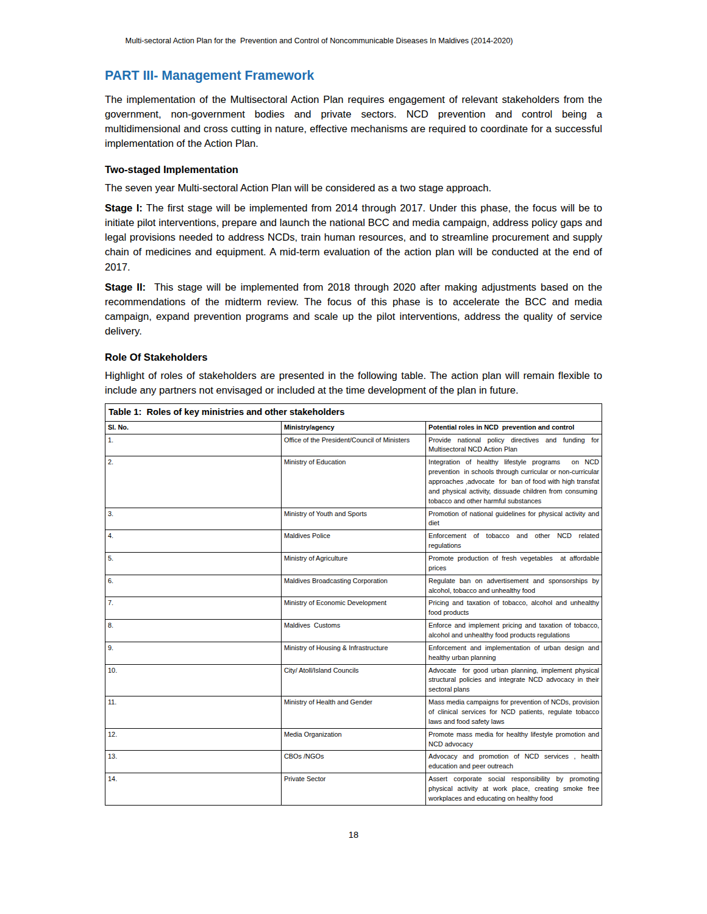Multi-sectoral Action Plan for the Prevention and Control of Noncommunicable Diseases In Maldives (2014-2020)
PART III- Management Framework
The implementation of the Multisectoral Action Plan requires engagement of relevant stakeholders from the government, non-government bodies and private sectors. NCD prevention and control being a multidimensional and cross cutting in nature, effective mechanisms are required to coordinate for a successful implementation of the Action Plan.
Two-staged Implementation
The seven year Multi-sectoral Action Plan will be considered as a two stage approach.
Stage I: The first stage will be implemented from 2014 through 2017. Under this phase, the focus will be to initiate pilot interventions, prepare and launch the national BCC and media campaign, address policy gaps and legal provisions needed to address NCDs, train human resources, and to streamline procurement and supply chain of medicines and equipment. A mid-term evaluation of the action plan will be conducted at the end of 2017.
Stage II: This stage will be implemented from 2018 through 2020 after making adjustments based on the recommendations of the midterm review. The focus of this phase is to accelerate the BCC and media campaign, expand prevention programs and scale up the pilot interventions, address the quality of service delivery.
Role Of Stakeholders
Highlight of roles of stakeholders are presented in the following table. The action plan will remain flexible to include any partners not envisaged or included at the time development of the plan in future.
Table 1: Roles of key ministries and other stakeholders
| Sl. No. | Ministry/agency | Potential roles in NCD prevention and control |
| --- | --- | --- |
| 1. | Office of the President/Council of Ministers | Provide national policy directives and funding for Multisectoral NCD Action Plan |
| 2. | Ministry of Education | Integration of healthy lifestyle programs on NCD prevention in schools through curricular or non-curricular approaches ,advocate for ban of food with high transfat and physical activity, dissuade children from consuming tobacco and other harmful substances |
| 3. | Ministry of Youth and Sports | Promotion of national guidelines for physical activity and diet |
| 4. | Maldives Police | Enforcement of tobacco and other NCD related regulations |
| 5. | Ministry of Agriculture | Promote production of fresh vegetables at affordable prices |
| 6. | Maldives Broadcasting Corporation | Regulate ban on advertisement and sponsorships by alcohol, tobacco and unhealthy food |
| 7. | Ministry of Economic Development | Pricing and taxation of tobacco, alcohol and unhealthy food products |
| 8. | Maldives Customs | Enforce and implement pricing and taxation of tobacco, alcohol and unhealthy food products regulations |
| 9. | Ministry of Housing & Infrastructure | Enforcement and implementation of urban design and healthy urban planning |
| 10. | City/ Atoll/Island Councils | Advocate for good urban planning, implement physical structural policies and integrate NCD advocacy in their sectoral plans |
| 11. | Ministry of Health and Gender | Mass media campaigns for prevention of NCDs, provision of clinical services for NCD patients, regulate tobacco laws and food safety laws |
| 12. | Media Organization | Promote mass media for healthy lifestyle promotion and NCD advocacy |
| 13. | CBOs /NGOs | Advocacy and promotion of NCD services , health education and peer outreach |
| 14. | Private Sector | Assert corporate social responsibility by promoting physical activity at work place, creating smoke free workplaces and educating on healthy food |
18